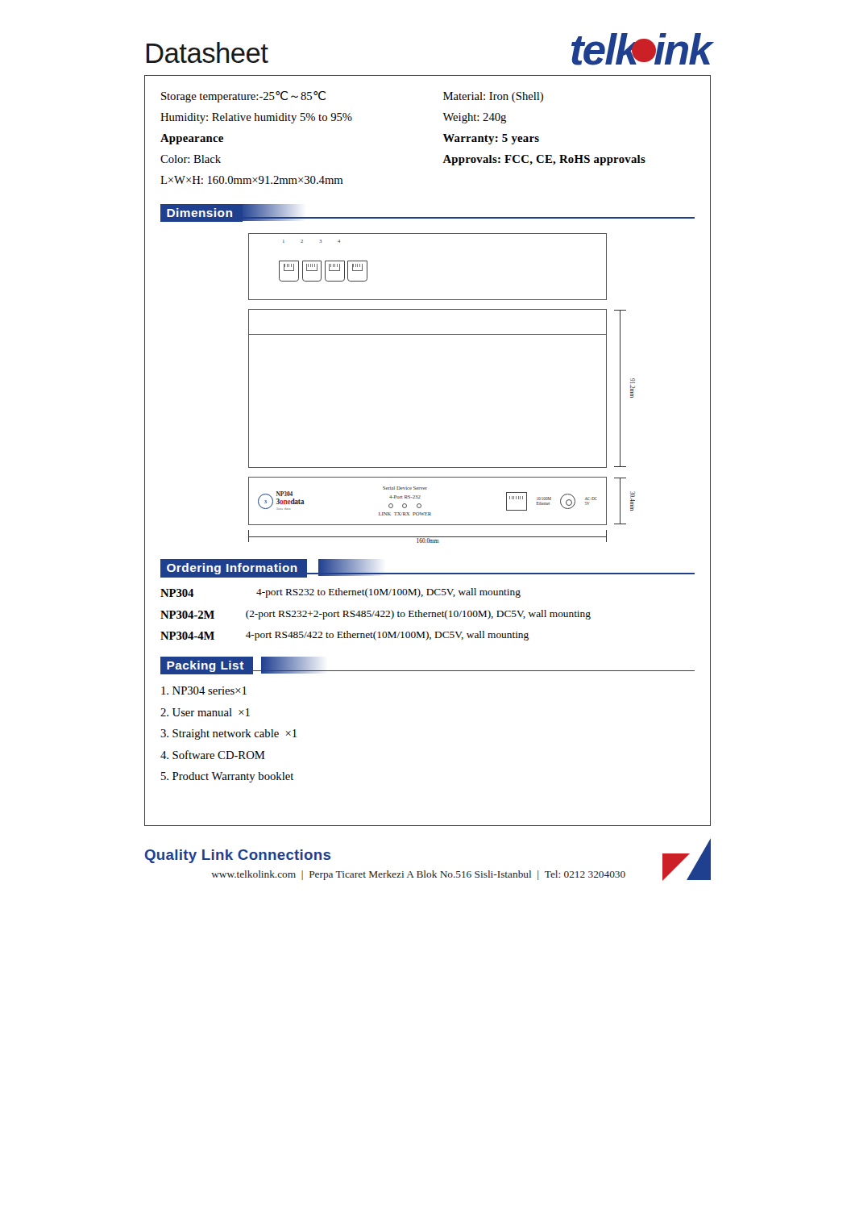Datasheet
telk ink
Storage temperature:-25℃～85℃
Material: Iron (Shell)
Humidity: Relative humidity 5% to 95%
Weight: 240g
Appearance
Warranty: 5 years
Color: Black
Approvals: FCC, CE, RoHS approvals
L×W×H: 160.0mm×91.2mm×30.4mm
Dimension
1234
91.2mm
3
NP304
3onedata
3one data
Serial Device Server
4-Port RS-232
LINK TX/RX POWER
10/100M
Ethernet
AC-DC
5V
30.4mm
160.0mm
Ordering Information
NP304
4-port RS232 to Ethernet(10M/100M), DC5V, wall mounting
NP304-2M
(2-port RS232+2-port RS485/422) to Ethernet(10/100M), DC5V, wall mounting
NP304-4M
4-port RS485/422 to Ethernet(10M/100M), DC5V, wall mounting
Packing List
1. NP304 series×1
2. User manual ×1
3. Straight network cable ×1
4. Software CD-ROM
5. Product Warranty booklet
Quality Link Connections
www.telkolink.com | Perpa Ticaret Merkezi A Blok No.516 Sisli-Istanbul | Tel: 0212 3204030